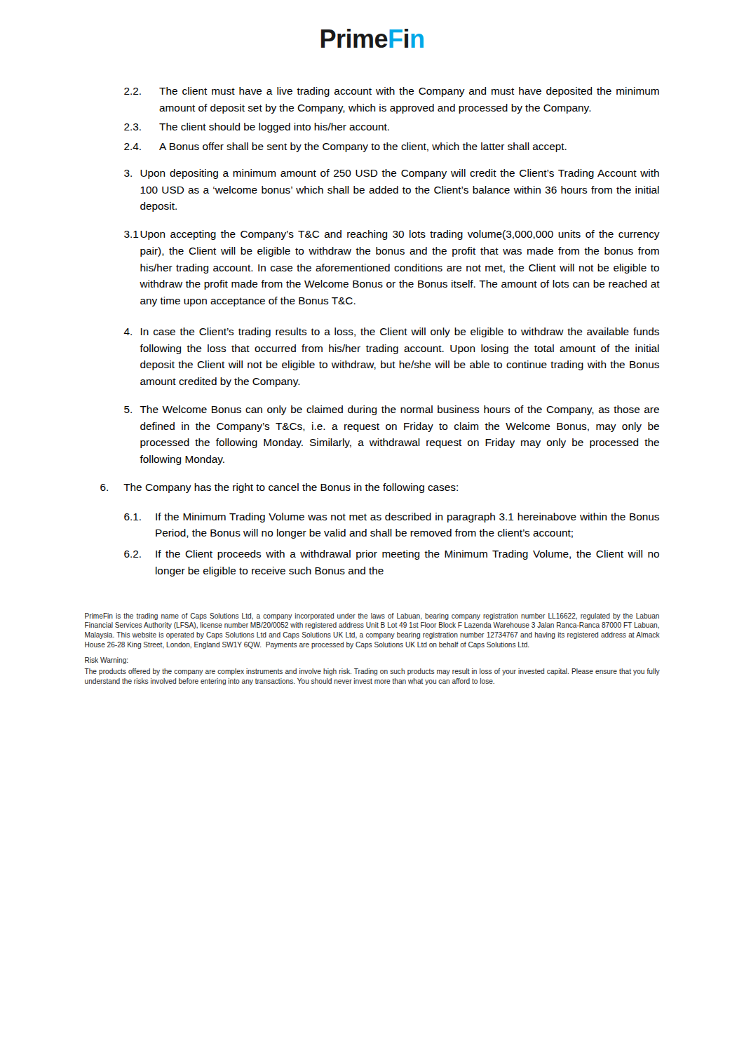PrimeFin
2.2. The client must have a live trading account with the Company and must have deposited the minimum amount of deposit set by the Company, which is approved and processed by the Company.
2.3. The client should be logged into his/her account.
2.4. A Bonus offer shall be sent by the Company to the client, which the latter shall accept.
3. Upon depositing a minimum amount of 250 USD the Company will credit the Client’s Trading Account with 100 USD as a ‘welcome bonus’ which shall be added to the Client’s balance within 36 hours from the initial deposit.
3.1 Upon accepting the Company’s T&C and reaching 30 lots trading volume(3,000,000 units of the currency pair), the Client will be eligible to withdraw the bonus and the profit that was made from the bonus from his/her trading account. In case the aforementioned conditions are not met, the Client will not be eligible to withdraw the profit made from the Welcome Bonus or the Bonus itself. The amount of lots can be reached at any time upon acceptance of the Bonus T&C.
4. In case the Client’s trading results to a loss, the Client will only be eligible to withdraw the available funds following the loss that occurred from his/her trading account. Upon losing the total amount of the initial deposit the Client will not be eligible to withdraw, but he/she will be able to continue trading with the Bonus amount credited by the Company.
5. The Welcome Bonus can only be claimed during the normal business hours of the Company, as those are defined in the Company’s T&Cs, i.e. a request on Friday to claim the Welcome Bonus, may only be processed the following Monday. Similarly, a withdrawal request on Friday may only be processed the following Monday.
6. The Company has the right to cancel the Bonus in the following cases:
6.1. If the Minimum Trading Volume was not met as described in paragraph 3.1 hereinabove within the Bonus Period, the Bonus will no longer be valid and shall be removed from the client’s account;
6.2. If the Client proceeds with a withdrawal prior meeting the Minimum Trading Volume, the Client will no longer be eligible to receive such Bonus and the
PrimeFin is the trading name of Caps Solutions Ltd, a company incorporated under the laws of Labuan, bearing company registration number LL16622, regulated by the Labuan Financial Services Authority (LFSA), license number MB/20/0052 with registered address Unit B Lot 49 1st Floor Block F Lazenda Warehouse 3 Jalan Ranca-Ranca 87000 FT Labuan, Malaysia. This website is operated by Caps Solutions Ltd and Caps Solutions UK Ltd, a company bearing registration number 12734767 and having its registered address at Almack House 26-28 King Street, London, England SW1Y 6QW. Payments are processed by Caps Solutions UK Ltd on behalf of Caps Solutions Ltd.
Risk Warning:
The products offered by the company are complex instruments and involve high risk. Trading on such products may result in loss of your invested capital. Please ensure that you fully understand the risks involved before entering into any transactions. You should never invest more than what you can afford to lose.